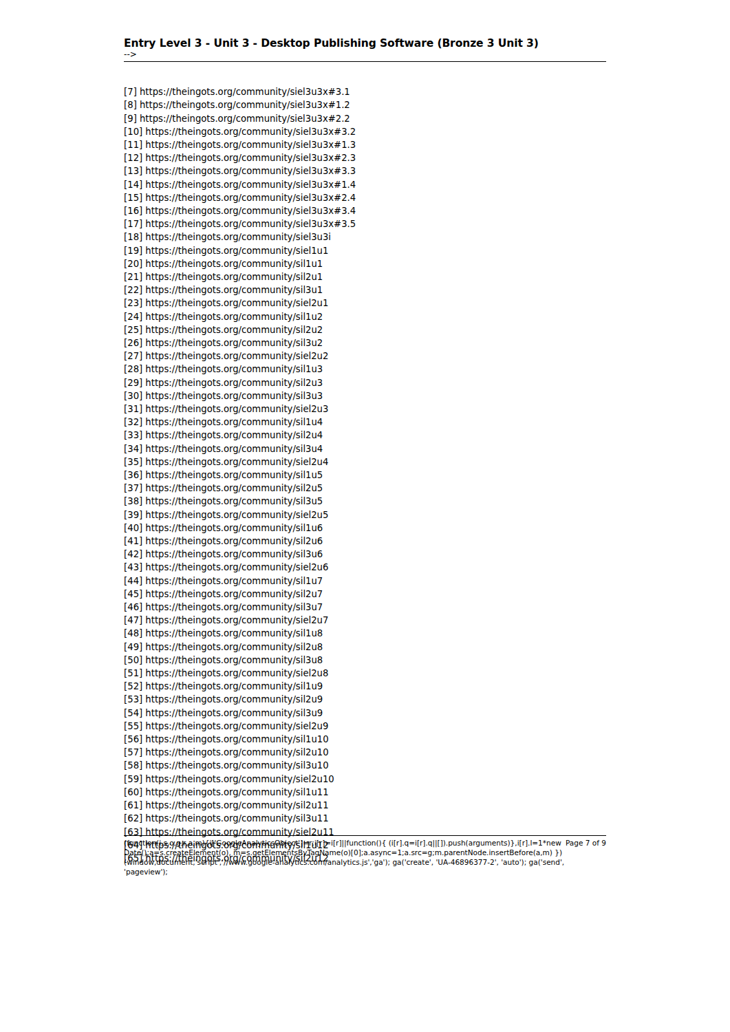Entry Level 3 - Unit 3 - Desktop Publishing Software (Bronze 3 Unit 3)
-->
[7] https://theingots.org/community/siel3u3x#3.1
[8] https://theingots.org/community/siel3u3x#1.2
[9] https://theingots.org/community/siel3u3x#2.2
[10] https://theingots.org/community/siel3u3x#3.2
[11] https://theingots.org/community/siel3u3x#1.3
[12] https://theingots.org/community/siel3u3x#2.3
[13] https://theingots.org/community/siel3u3x#3.3
[14] https://theingots.org/community/siel3u3x#1.4
[15] https://theingots.org/community/siel3u3x#2.4
[16] https://theingots.org/community/siel3u3x#3.4
[17] https://theingots.org/community/siel3u3x#3.5
[18] https://theingots.org/community/siel3u3i
[19] https://theingots.org/community/siel1u1
[20] https://theingots.org/community/sil1u1
[21] https://theingots.org/community/sil2u1
[22] https://theingots.org/community/sil3u1
[23] https://theingots.org/community/siel2u1
[24] https://theingots.org/community/sil1u2
[25] https://theingots.org/community/sil2u2
[26] https://theingots.org/community/sil3u2
[27] https://theingots.org/community/siel2u2
[28] https://theingots.org/community/sil1u3
[29] https://theingots.org/community/sil2u3
[30] https://theingots.org/community/sil3u3
[31] https://theingots.org/community/siel2u3
[32] https://theingots.org/community/sil1u4
[33] https://theingots.org/community/sil2u4
[34] https://theingots.org/community/sil3u4
[35] https://theingots.org/community/siel2u4
[36] https://theingots.org/community/sil1u5
[37] https://theingots.org/community/sil2u5
[38] https://theingots.org/community/sil3u5
[39] https://theingots.org/community/siel2u5
[40] https://theingots.org/community/sil1u6
[41] https://theingots.org/community/sil2u6
[42] https://theingots.org/community/sil3u6
[43] https://theingots.org/community/siel2u6
[44] https://theingots.org/community/sil1u7
[45] https://theingots.org/community/sil2u7
[46] https://theingots.org/community/sil3u7
[47] https://theingots.org/community/siel2u7
[48] https://theingots.org/community/sil1u8
[49] https://theingots.org/community/sil2u8
[50] https://theingots.org/community/sil3u8
[51] https://theingots.org/community/siel2u8
[52] https://theingots.org/community/sil1u9
[53] https://theingots.org/community/sil2u9
[54] https://theingots.org/community/sil3u9
[55] https://theingots.org/community/siel2u9
[56] https://theingots.org/community/sil1u10
[57] https://theingots.org/community/sil2u10
[58] https://theingots.org/community/sil3u10
[59] https://theingots.org/community/siel2u10
[60] https://theingots.org/community/sil1u11
[61] https://theingots.org/community/sil2u11
[62] https://theingots.org/community/sil3u11
[63] https://theingots.org/community/siel2u11
[64] https://theingots.org/community/sil1u12
[65] https://theingots.org/community/sil2u12
Page 7 of 9 (function(i,s,o,g,r,a,m){i['GoogleAnalyticsObject']=r;i[r]=i[r]||function(){ (i[r].q=i[r].q||[]).push(arguments)},i[r].l=1*new Date();a=s.createElement(o), m=s.getElementsByTagName(o)[0];a.async=1;a.src=g;m.parentNode.insertBefore(a,m) })(window,document,'script','//www.google-analytics.com/analytics.js','ga'); ga('create', 'UA-46896377-2', 'auto'); ga('send', 'pageview');